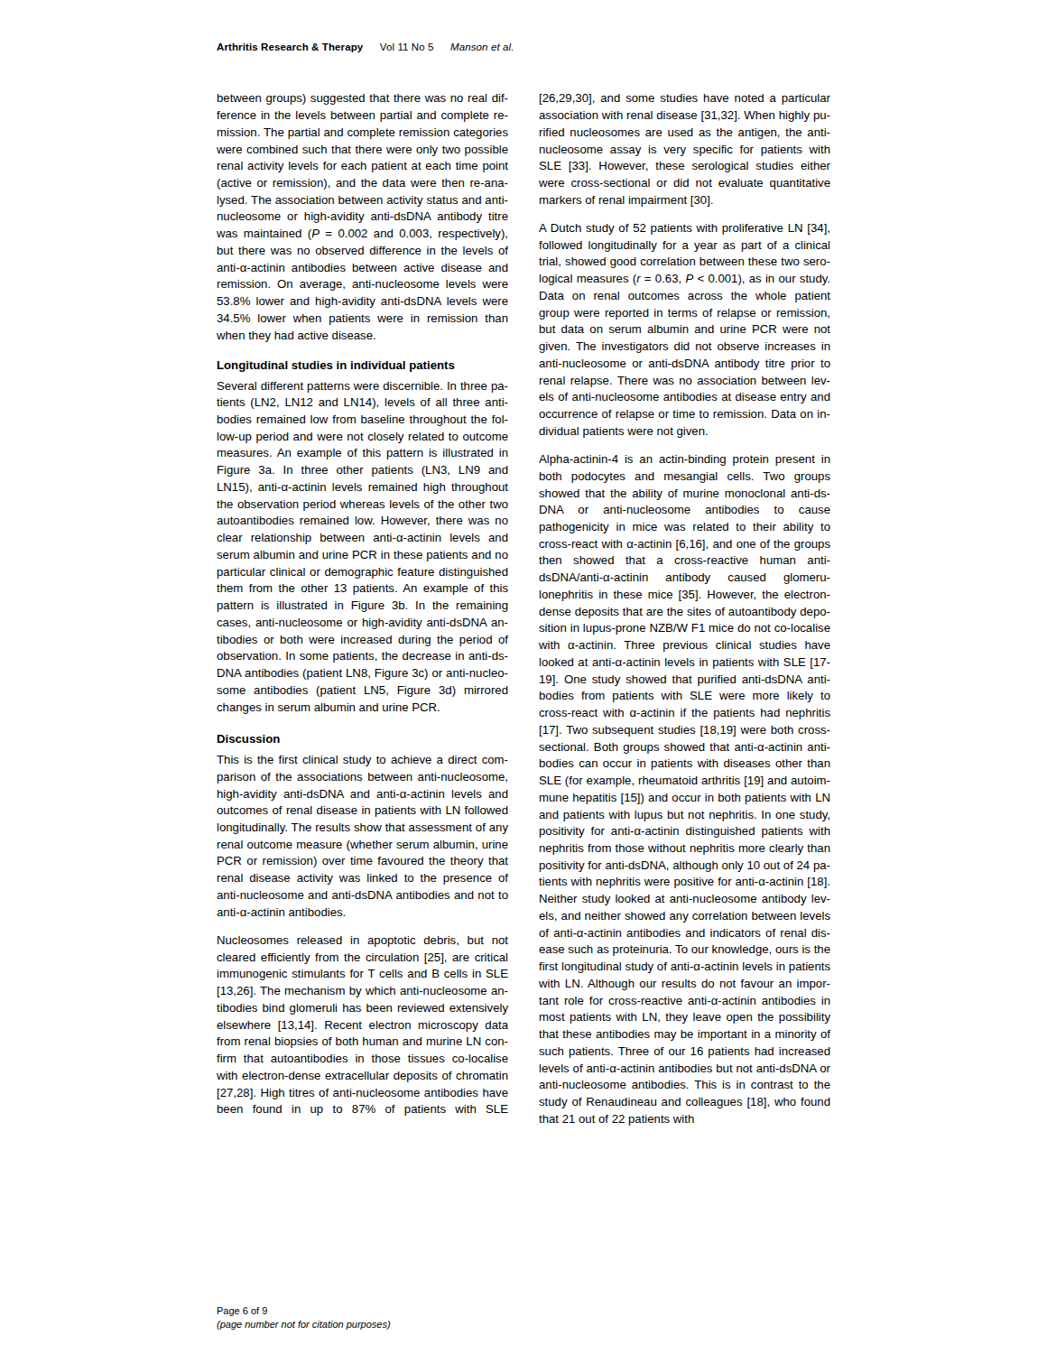Arthritis Research & Therapy Vol 11 No 5 Manson et al.
between groups) suggested that there was no real difference in the levels between partial and complete remission. The partial and complete remission categories were combined such that there were only two possible renal activity levels for each patient at each time point (active or remission), and the data were then re-analysed. The association between activity status and anti-nucleosome or high-avidity anti-dsDNA antibody titre was maintained (P = 0.002 and 0.003, respectively), but there was no observed difference in the levels of anti-α-actinin antibodies between active disease and remission. On average, anti-nucleosome levels were 53.8% lower and high-avidity anti-dsDNA levels were 34.5% lower when patients were in remission than when they had active disease.
Longitudinal studies in individual patients
Several different patterns were discernible. In three patients (LN2, LN12 and LN14), levels of all three antibodies remained low from baseline throughout the follow-up period and were not closely related to outcome measures. An example of this pattern is illustrated in Figure 3a. In three other patients (LN3, LN9 and LN15), anti-α-actinin levels remained high throughout the observation period whereas levels of the other two autoantibodies remained low. However, there was no clear relationship between anti-α-actinin levels and serum albumin and urine PCR in these patients and no particular clinical or demographic feature distinguished them from the other 13 patients. An example of this pattern is illustrated in Figure 3b. In the remaining cases, anti-nucleosome or high-avidity anti-dsDNA antibodies or both were increased during the period of observation. In some patients, the decrease in anti-dsDNA antibodies (patient LN8, Figure 3c) or anti-nucleosome antibodies (patient LN5, Figure 3d) mirrored changes in serum albumin and urine PCR.
Discussion
This is the first clinical study to achieve a direct comparison of the associations between anti-nucleosome, high-avidity anti-dsDNA and anti-α-actinin levels and outcomes of renal disease in patients with LN followed longitudinally. The results show that assessment of any renal outcome measure (whether serum albumin, urine PCR or remission) over time favoured the theory that renal disease activity was linked to the presence of anti-nucleosome and anti-dsDNA antibodies and not to anti-α-actinin antibodies.
Nucleosomes released in apoptotic debris, but not cleared efficiently from the circulation [25], are critical immunogenic stimulants for T cells and B cells in SLE [13,26]. The mechanism by which anti-nucleosome antibodies bind glomeruli has been reviewed extensively elsewhere [13,14]. Recent electron microscopy data from renal biopsies of both human and murine LN confirm that autoantibodies in those tissues co-localise with electron-dense extracellular deposits of chromatin [27,28]. High titres of anti-nucleosome antibodies have been found in up to 87% of patients with SLE [26,29,30], and some studies have noted a particular association with renal disease [31,32]. When highly purified nucleosomes are used as the antigen, the anti-nucleosome assay is very specific for patients with SLE [33]. However, these serological studies either were cross-sectional or did not evaluate quantitative markers of renal impairment [30].
A Dutch study of 52 patients with proliferative LN [34], followed longitudinally for a year as part of a clinical trial, showed good correlation between these two serological measures (r = 0.63, P < 0.001), as in our study. Data on renal outcomes across the whole patient group were reported in terms of relapse or remission, but data on serum albumin and urine PCR were not given. The investigators did not observe increases in anti-nucleosome or anti-dsDNA antibody titre prior to renal relapse. There was no association between levels of anti-nucleosome antibodies at disease entry and occurrence of relapse or time to remission. Data on individual patients were not given.
Alpha-actinin-4 is an actin-binding protein present in both podocytes and mesangial cells. Two groups showed that the ability of murine monoclonal anti-dsDNA or anti-nucleosome antibodies to cause pathogenicity in mice was related to their ability to cross-react with α-actinin [6,16], and one of the groups then showed that a cross-reactive human anti-dsDNA/anti-α-actinin antibody caused glomerulonephritis in these mice [35]. However, the electron-dense deposits that are the sites of autoantibody deposition in lupus-prone NZB/W F1 mice do not co-localise with α-actinin. Three previous clinical studies have looked at anti-α-actinin levels in patients with SLE [17-19]. One study showed that purified anti-dsDNA antibodies from patients with SLE were more likely to cross-react with α-actinin if the patients had nephritis [17]. Two subsequent studies [18,19] were both cross-sectional. Both groups showed that anti-α-actinin antibodies can occur in patients with diseases other than SLE (for example, rheumatoid arthritis [19] and autoimmune hepatitis [15]) and occur in both patients with LN and patients with lupus but not nephritis. In one study, positivity for anti-α-actinin distinguished patients with nephritis from those without nephritis more clearly than positivity for anti-dsDNA, although only 10 out of 24 patients with nephritis were positive for anti-α-actinin [18]. Neither study looked at anti-nucleosome antibody levels, and neither showed any correlation between levels of anti-α-actinin antibodies and indicators of renal disease such as proteinuria. To our knowledge, ours is the first longitudinal study of anti-α-actinin levels in patients with LN. Although our results do not favour an important role for cross-reactive anti-α-actinin antibodies in most patients with LN, they leave open the possibility that these antibodies may be important in a minority of such patients. Three of our 16 patients had increased levels of anti-α-actinin antibodies but not anti-dsDNA or anti-nucleosome antibodies. This is in contrast to the study of Renaudineau and colleagues [18], who found that 21 out of 22 patients with
Page 6 of 9
(page number not for citation purposes)